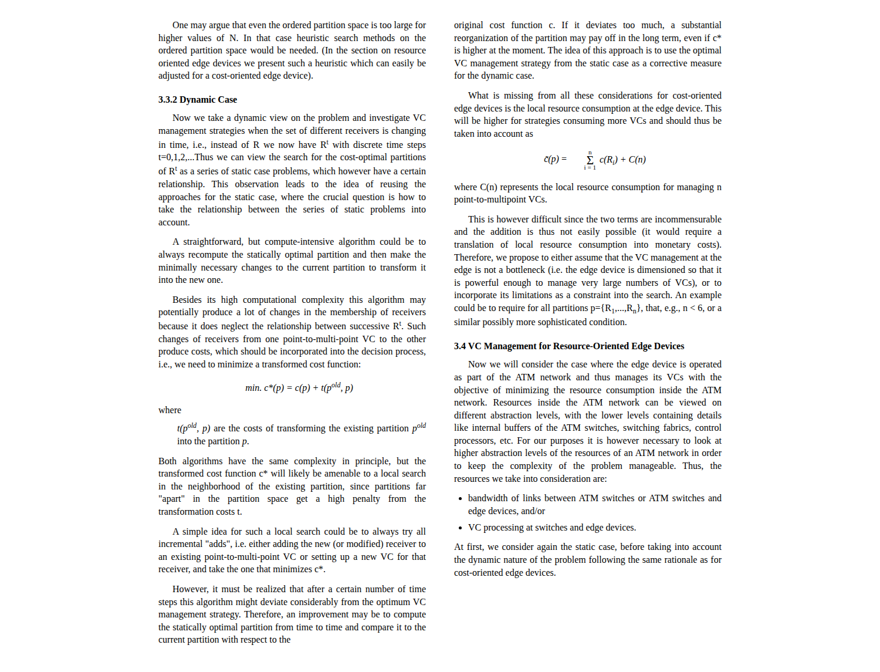One may argue that even the ordered partition space is too large for higher values of N. In that case heuristic search methods on the ordered partition space would be needed. (In the section on resource oriented edge devices we present such a heuristic which can easily be adjusted for a cost-oriented edge device).
3.3.2 Dynamic Case
Now we take a dynamic view on the problem and investigate VC management strategies when the set of different receivers is changing in time, i.e., instead of R we now have Rt with discrete time steps t=0,1,2,...Thus we can view the search for the cost-optimal partitions of Rt as a series of static case problems, which however have a certain relationship. This observation leads to the idea of reusing the approaches for the static case, where the crucial question is how to take the relationship between the series of static problems into account.
A straightforward, but compute-intensive algorithm could be to always recompute the statically optimal partition and then make the minimally necessary changes to the current partition to transform it into the new one.
Besides its high computational complexity this algorithm may potentially produce a lot of changes in the membership of receivers because it does neglect the relationship between successive Rt. Such changes of receivers from one point-to-multi-point VC to the other produce costs, which should be incorporated into the decision process, i.e., we need to minimize a transformed cost function:
min. c*(p) = c(p) + t(pold, p)
where
t(pold, p) are the costs of transforming the existing partition pold into the partition p.
Both algorithms have the same complexity in principle, but the transformed cost function c* will likely be amenable to a local search in the neighborhood of the existing partition, since partitions far "apart" in the partition space get a high penalty from the transformation costs t.
A simple idea for such a local search could be to always try all incremental "adds", i.e. either adding the new (or modified) receiver to an existing point-to-multi-point VC or setting up a new VC for that receiver, and take the one that minimizes c*.
However, it must be realized that after a certain number of time steps this algorithm might deviate considerably from the optimum VC management strategy. Therefore, an improvement may be to compute the statically optimal partition from time to time and compare it to the current partition with respect to the
original cost function c. If it deviates too much, a substantial reorganization of the partition may pay off in the long term, even if c* is higher at the moment. The idea of this approach is to use the optimal VC management strategy from the static case as a corrective measure for the dynamic case.
What is missing from all these considerations for cost-oriented edge devices is the local resource consumption at the edge device. This will be higher for strategies consuming more VCs and should thus be taken into account as
c̃(p) = nΣi = 1 c(Ri) + C(n)
where C(n) represents the local resource consumption for managing n point-to-multipoint VCs.
This is however difficult since the two terms are incommensurable and the addition is thus not easily possible (it would require a translation of local resource consumption into monetary costs). Therefore, we propose to either assume that the VC management at the edge is not a bottleneck (i.e. the edge device is dimensioned so that it is powerful enough to manage very large numbers of VCs), or to incorporate its limitations as a constraint into the search. An example could be to require for all partitions p={R1,...,Rn}, that, e.g., n < 6, or a similar possibly more sophisticated condition.
3.4 VC Management for Resource-Oriented Edge Devices
Now we will consider the case where the edge device is operated as part of the ATM network and thus manages its VCs with the objective of minimizing the resource consumption inside the ATM network. Resources inside the ATM network can be viewed on different abstraction levels, with the lower levels containing details like internal buffers of the ATM switches, switching fabrics, control processors, etc. For our purposes it is however necessary to look at higher abstraction levels of the resources of an ATM network in order to keep the complexity of the problem manageable. Thus, the resources we take into consideration are:
bandwidth of links between ATM switches or ATM switches and edge devices, and/or
VC processing at switches and edge devices.
At first, we consider again the static case, before taking into account the dynamic nature of the problem following the same rationale as for cost-oriented edge devices.